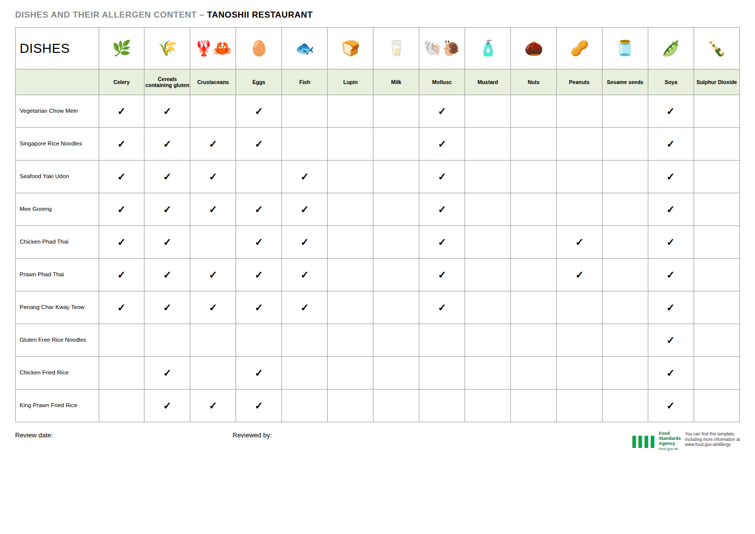DISHES AND THEIR ALLERGEN CONTENT – TANOSHII RESTAURANT
| DISHES | 🌿 | 🌾 | 🦞🦀 | 🥚 | 🐟 | 🍞 | 🥛 | 🐚🐌 | 🧴 | 🌰 | 🥜 | 🫙 | 🫛 | 🍾 |
| | Celery | Cereals containing gluten | Crustaceans | Eggs | Fish | Lupin | Milk | Mollusc | Mustard | Nuts | Peanuts | Sesame seeds | Soya | Sulphur Dioxide |
| Vegetarian Chow Mein | ✓ | ✓ | | ✓ | | | | ✓ | | | | | ✓ | |
| Singapore Rice Noodles | ✓ | ✓ | ✓ | ✓ | | | | ✓ | | | | | ✓ | |
| Seafood Yaki Udon | ✓ | ✓ | ✓ | | ✓ | | | ✓ | | | | | ✓ | |
| Mee Goreng | ✓ | ✓ | ✓ | ✓ | ✓ | | | ✓ | | | | | ✓ | |
| Chicken Phad Thai | ✓ | ✓ | | ✓ | ✓ | | | ✓ | | | ✓ | | ✓ | |
| Prawn Phad Thai | ✓ | ✓ | ✓ | ✓ | ✓ | | | ✓ | | | ✓ | | ✓ | |
| Penang Char Kway Teow | ✓ | ✓ | ✓ | ✓ | ✓ | | | ✓ | | | | | ✓ | |
| Gluten Free Rice Noodles | | | | | | | | | | | | | ✓ | |
| Chicken Fried Rice | | ✓ | | ✓ | | | | | | | | | ✓ | |
| King Prawn Fried Rice | | ✓ | ✓ | ✓ | | | | | | | | | ✓ | |
Review date:
Reviewed by:
▌▌▌▌ Food
Standards
Agency
food.gov.uk
You can find this template,
including more information at
www.food.gov.uk/allergy